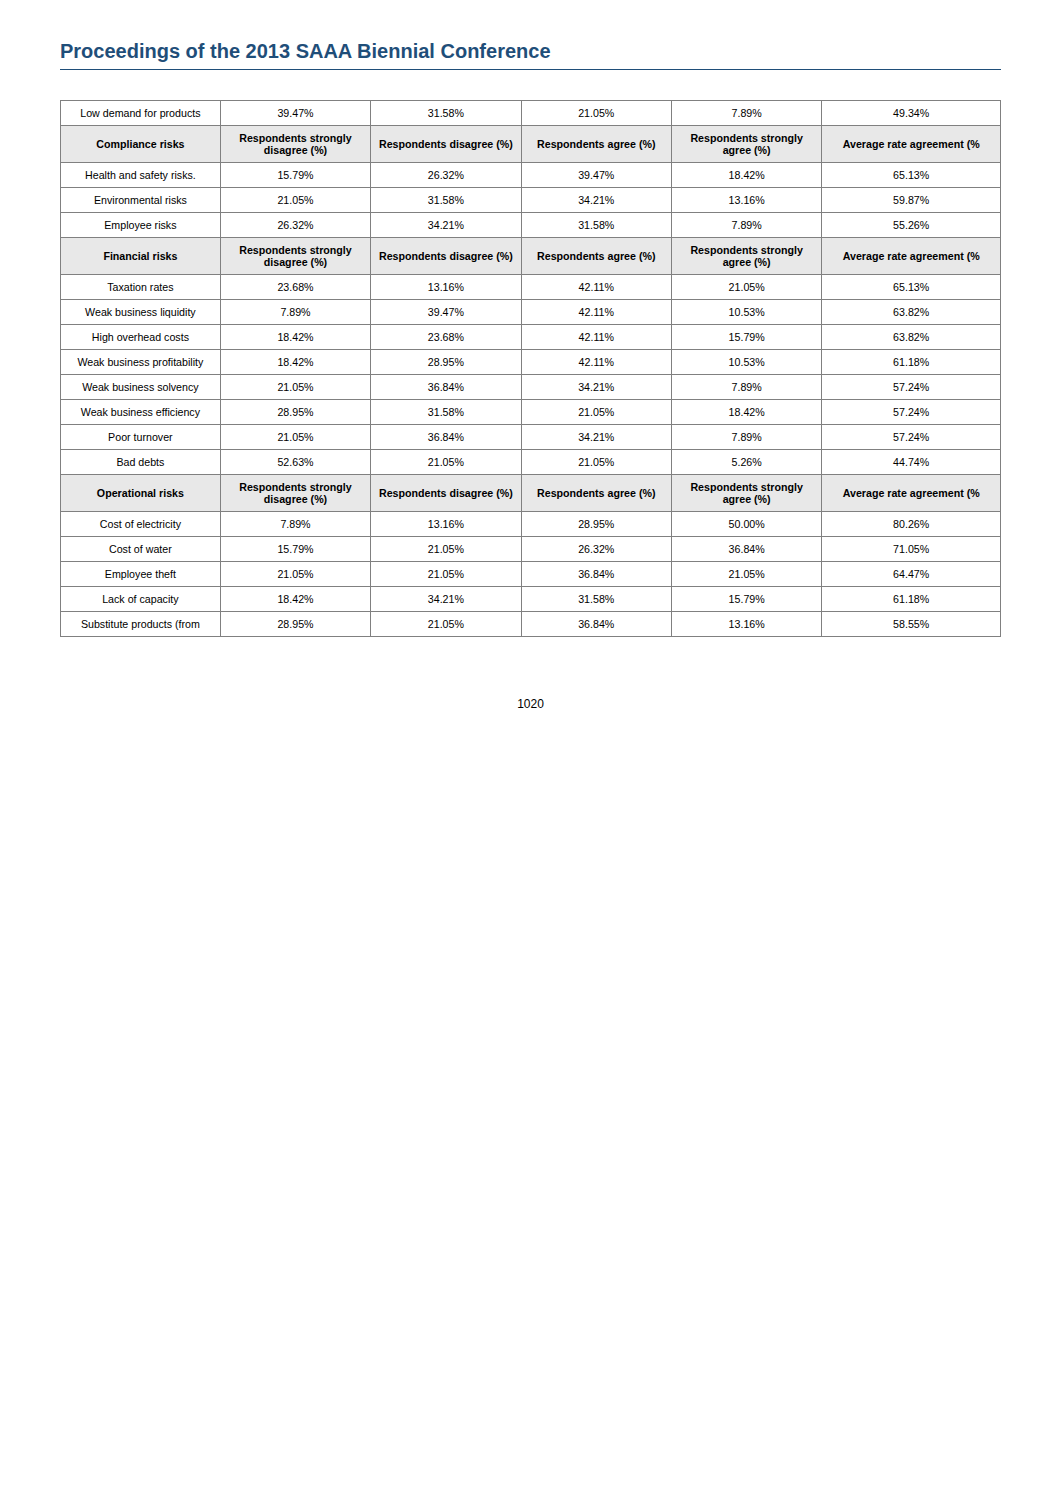Proceedings of the 2013 SAAA Biennial Conference
| Low demand for products | 39.47% | 31.58% | 21.05% | 7.89% | 49.34% |
| Compliance risks | Respondents strongly disagree (%) | Respondents disagree (%) | Respondents agree (%) | Respondents strongly agree (%) | Average rate agreement (% |
| Health and safety risks. | 15.79% | 26.32% | 39.47% | 18.42% | 65.13% |
| Environmental risks | 21.05% | 31.58% | 34.21% | 13.16% | 59.87% |
| Employee risks | 26.32% | 34.21% | 31.58% | 7.89% | 55.26% |
| Financial risks | Respondents strongly disagree (%) | Respondents disagree (%) | Respondents agree (%) | Respondents strongly agree (%) | Average rate agreement (% |
| Taxation rates | 23.68% | 13.16% | 42.11% | 21.05% | 65.13% |
| Weak business liquidity | 7.89% | 39.47% | 42.11% | 10.53% | 63.82% |
| High overhead costs | 18.42% | 23.68% | 42.11% | 15.79% | 63.82% |
| Weak business profitability | 18.42% | 28.95% | 42.11% | 10.53% | 61.18% |
| Weak business solvency | 21.05% | 36.84% | 34.21% | 7.89% | 57.24% |
| Weak business efficiency | 28.95% | 31.58% | 21.05% | 18.42% | 57.24% |
| Poor turnover | 21.05% | 36.84% | 34.21% | 7.89% | 57.24% |
| Bad debts | 52.63% | 21.05% | 21.05% | 5.26% | 44.74% |
| Operational risks | Respondents strongly disagree (%) | Respondents disagree (%) | Respondents agree (%) | Respondents strongly agree (%) | Average rate agreement (% |
| Cost of electricity | 7.89% | 13.16% | 28.95% | 50.00% | 80.26% |
| Cost of water | 15.79% | 21.05% | 26.32% | 36.84% | 71.05% |
| Employee theft | 21.05% | 21.05% | 36.84% | 21.05% | 64.47% |
| Lack of capacity | 18.42% | 34.21% | 31.58% | 15.79% | 61.18% |
| Substitute products (from | 28.95% | 21.05% | 36.84% | 13.16% | 58.55% |
1020